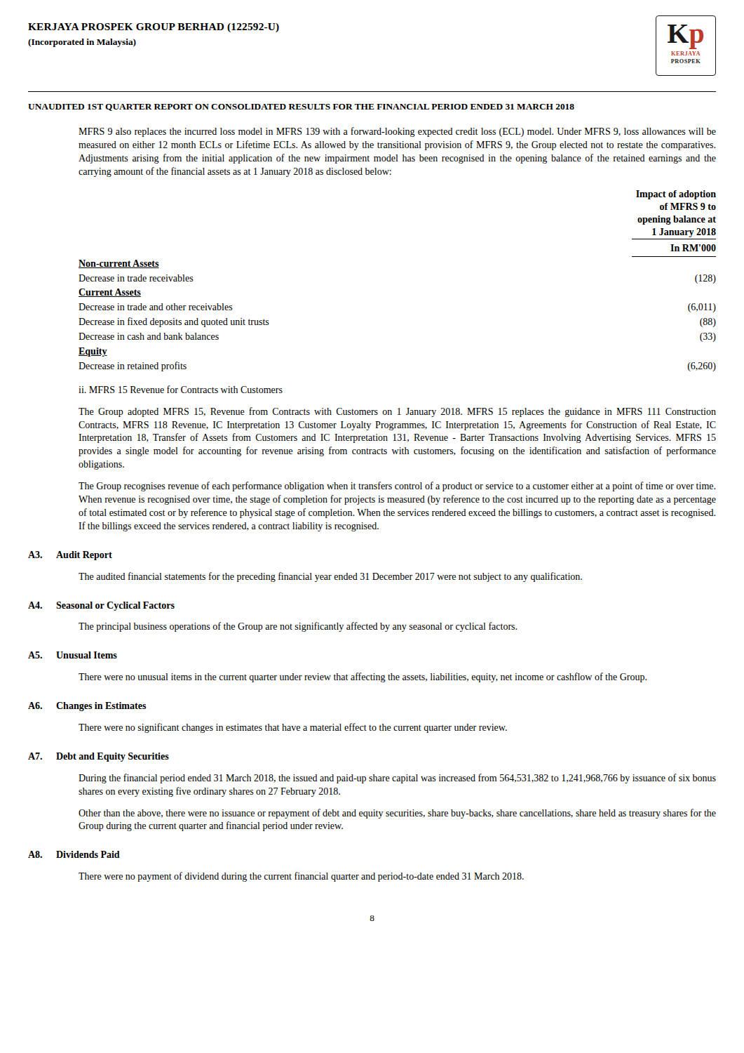KERJAYA PROSPEK GROUP BERHAD (122592-U)
(Incorporated in Malaysia)
Kp
KERJAYA
PROSPEK
UNAUDITED 1ST QUARTER REPORT ON CONSOLIDATED RESULTS FOR THE FINANCIAL PERIOD ENDED 31 MARCH 2018
MFRS 9 also replaces the incurred loss model in MFRS 139 with a forward-looking expected credit loss (ECL) model. Under MFRS 9, loss allowances will be measured on either 12 month ECLs or Lifetime ECLs. As allowed by the transitional provision of MFRS 9, the Group elected not to restate the comparatives. Adjustments arising from the initial application of the new impairment model has been recognised in the opening balance of the retained earnings and the carrying amount of the financial assets as at 1 January 2018 as disclosed below:
| | Impact of adoption of MFRS 9 to opening balance at 1 January 2018 |
| | In RM'000 |
| Non-current Assets | |
| Decrease in trade receivables | (128) |
| Current Assets | |
| Decrease in trade and other receivables | (6,011) |
| Decrease in fixed deposits and quoted unit trusts | (88) |
| Decrease in cash and bank balances | (33) |
| Equity | |
| Decrease in retained profits | (6,260) |
ii. MFRS 15 Revenue for Contracts with Customers
The Group adopted MFRS 15, Revenue from Contracts with Customers on 1 January 2018. MFRS 15 replaces the guidance in MFRS 111 Construction Contracts, MFRS 118 Revenue, IC Interpretation 13 Customer Loyalty Programmes, IC Interpretation 15, Agreements for Construction of Real Estate, IC Interpretation 18, Transfer of Assets from Customers and IC Interpretation 131, Revenue - Barter Transactions Involving Advertising Services. MFRS 15 provides a single model for accounting for revenue arising from contracts with customers, focusing on the identification and satisfaction of performance obligations.
The Group recognises revenue of each performance obligation when it transfers control of a product or service to a customer either at a point of time or over time. When revenue is recognised over time, the stage of completion for projects is measured (by reference to the cost incurred up to the reporting date as a percentage of total estimated cost or by reference to physical stage of completion. When the services rendered exceed the billings to customers, a contract asset is recognised. If the billings exceed the services rendered, a contract liability is recognised.
A3. Audit Report
The audited financial statements for the preceding financial year ended 31 December 2017 were not subject to any qualification.
A4. Seasonal or Cyclical Factors
The principal business operations of the Group are not significantly affected by any seasonal or cyclical factors.
A5. Unusual Items
There were no unusual items in the current quarter under review that affecting the assets, liabilities, equity, net income or cashflow of the Group.
A6. Changes in Estimates
There were no significant changes in estimates that have a material effect to the current quarter under review.
A7. Debt and Equity Securities
During the financial period ended 31 March 2018, the issued and paid-up share capital was increased from 564,531,382 to 1,241,968,766 by issuance of six bonus shares on every existing five ordinary shares on 27 February 2018.
Other than the above, there were no issuance or repayment of debt and equity securities, share buy-backs, share cancellations, share held as treasury shares for the Group during the current quarter and financial period under review.
A8. Dividends Paid
There were no payment of dividend during the current financial quarter and period-to-date ended 31 March 2018.
8